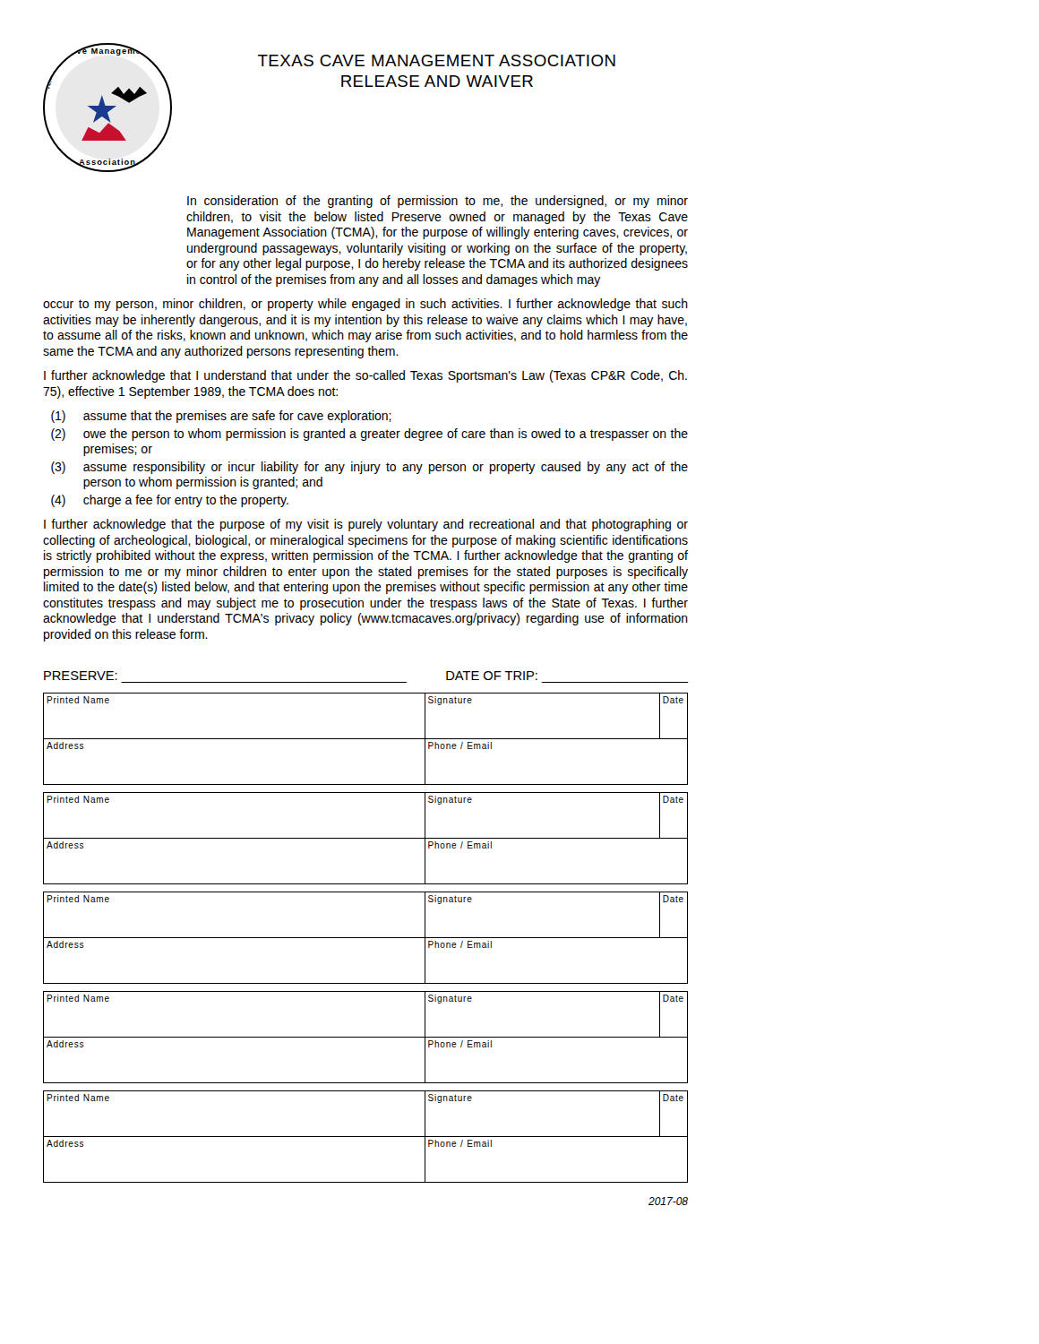Cave Management
Texas
Association
TEXAS CAVE MANAGEMENT ASSOCIATION RELEASE AND WAIVER
In consideration of the granting of permission to me, the undersigned, or my minor children, to visit the below listed Preserve owned or managed by the Texas Cave Management Association (TCMA), for the purpose of willingly entering caves, crevices, or underground passageways, voluntarily visiting or working on the surface of the property, or for any other legal purpose, I do hereby release the TCMA and its authorized designees in control of the premises from any and all losses and damages which may
occur to my person, minor children, or property while engaged in such activities. I further acknowledge that such activities may be inherently dangerous, and it is my intention by this release to waive any claims which I may have, to assume all of the risks, known and unknown, which may arise from such activities, and to hold harmless from the same the TCMA and any authorized persons representing them.
I further acknowledge that I understand that under the so-called Texas Sportsman's Law (Texas CP&R Code, Ch. 75), effective 1 September 1989, the TCMA does not:
(1) assume that the premises are safe for cave exploration;
(2) owe the person to whom permission is granted a greater degree of care than is owed to a trespasser on the premises; or
(3) assume responsibility or incur liability for any injury to any person or property caused by any act of the person to whom permission is granted; and
(4) charge a fee for entry to the property.
I further acknowledge that the purpose of my visit is purely voluntary and recreational and that photographing or collecting of archeological, biological, or mineralogical specimens for the purpose of making scientific identifications is strictly prohibited without the express, written permission of the TCMA. I further acknowledge that the granting of permission to me or my minor children to enter upon the stated premises for the stated purposes is specifically limited to the date(s) listed below, and that entering upon the premises without specific permission at any other time constitutes trespass and may subject me to prosecution under the trespass laws of the State of Texas. I further acknowledge that I understand TCMA's privacy policy (www.tcmacaves.org/privacy) regarding use of information provided on this release form.
PRESERVE: _______________________________________
DATE OF TRIP: ____________________
| Printed Name | Signature | Date |
| Address | Phone / Email |
| Printed Name | Signature | Date |
| Address | Phone / Email |
| Printed Name | Signature | Date |
| Address | Phone / Email |
| Printed Name | Signature | Date |
| Address | Phone / Email |
| Printed Name | Signature | Date |
| Address | Phone / Email |
2017-08